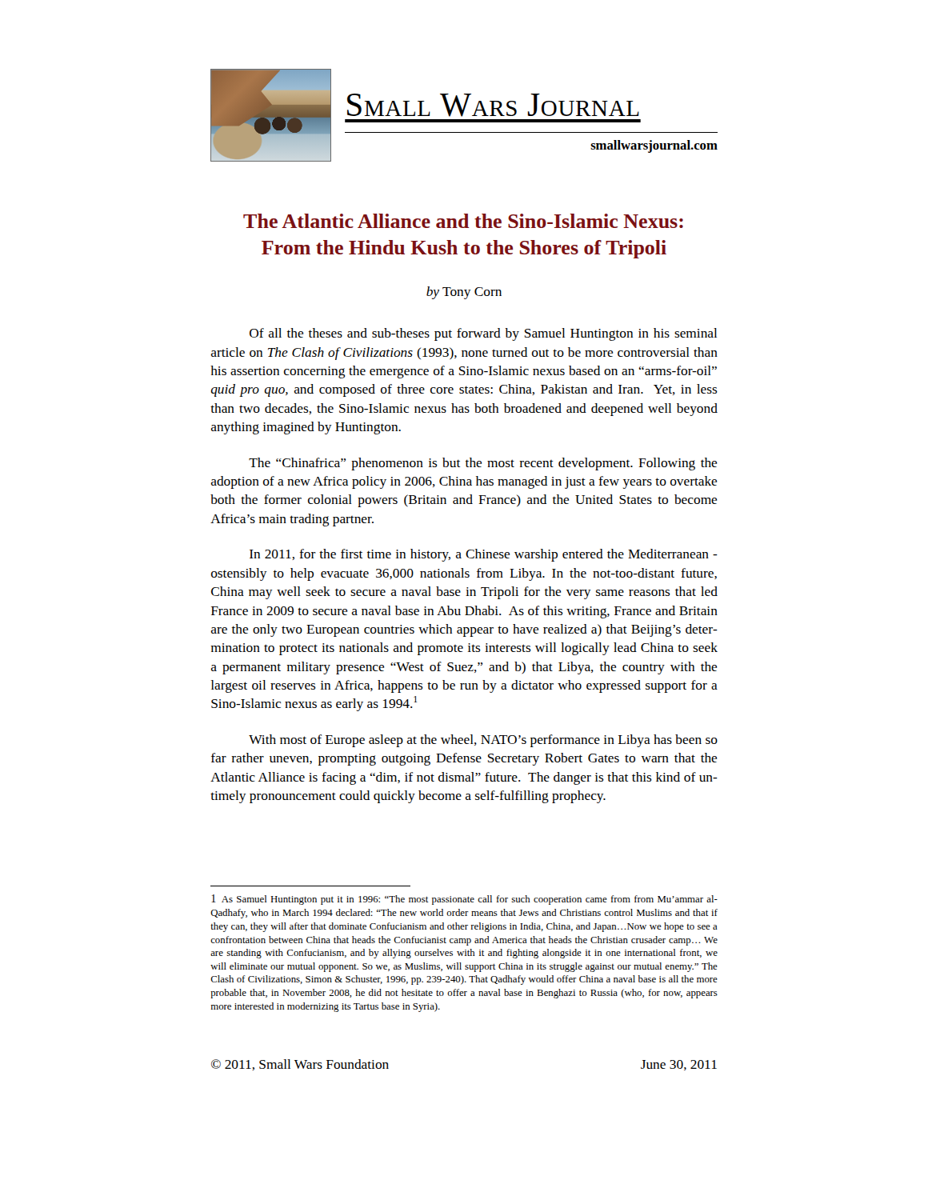Small Wars Journal
smallwarsjournal.com
The Atlantic Alliance and the Sino-Islamic Nexus:
From the Hindu Kush to the Shores of Tripoli
by Tony Corn
Of all the theses and sub-theses put forward by Samuel Huntington in his seminal article on The Clash of Civilizations (1993), none turned out to be more controversial than his assertion concerning the emergence of a Sino-Islamic nexus based on an “arms-for-oil” quid pro quo, and composed of three core states: China, Pakistan and Iran. Yet, in less than two decades, the Sino-Islamic nexus has both broadened and deepened well beyond anything imagined by Huntington.
The “Chinafrica” phenomenon is but the most recent development. Following the adoption of a new Africa policy in 2006, China has managed in just a few years to overtake both the former colonial powers (Britain and France) and the United States to become Africa’s main trading partner.
In 2011, for the first time in history, a Chinese warship entered the Mediterranean - ostensibly to help evacuate 36,000 nationals from Libya. In the not-too-distant future, China may well seek to secure a naval base in Tripoli for the very same reasons that led France in 2009 to secure a naval base in Abu Dhabi. As of this writing, France and Britain are the only two European countries which appear to have realized a) that Beijing’s determination to protect its nationals and promote its interests will logically lead China to seek a permanent military presence “West of Suez,” and b) that Libya, the country with the largest oil reserves in Africa, happens to be run by a dictator who expressed support for a Sino-Islamic nexus as early as 1994.1
With most of Europe asleep at the wheel, NATO’s performance in Libya has been so far rather uneven, prompting outgoing Defense Secretary Robert Gates to warn that the Atlantic Alliance is facing a “dim, if not dismal” future. The danger is that this kind of untimely pronouncement could quickly become a self-fulfilling prophecy.
1 As Samuel Huntington put it in 1996: “The most passionate call for such cooperation came from from Mu’ammar al-Qadhafy, who in March 1994 declared: “The new world order means that Jews and Christians control Muslims and that if they can, they will after that dominate Confucianism and other religions in India, China, and Japan…Now we hope to see a confrontation between China that heads the Confucianist camp and America that heads the Christian crusader camp… We are standing with Confucianism, and by allying ourselves with it and fighting alongside it in one international front, we will eliminate our mutual opponent. So we, as Muslims, will support China in its struggle against our mutual enemy.” The Clash of Civilizations, Simon & Schuster, 1996, pp. 239-240). That Qadhafy would offer China a naval base is all the more probable that, in November 2008, he did not hesitate to offer a naval base in Benghazi to Russia (who, for now, appears more interested in modernizing its Tartus base in Syria).
© 2011, Small Wars Foundation June 30, 2011